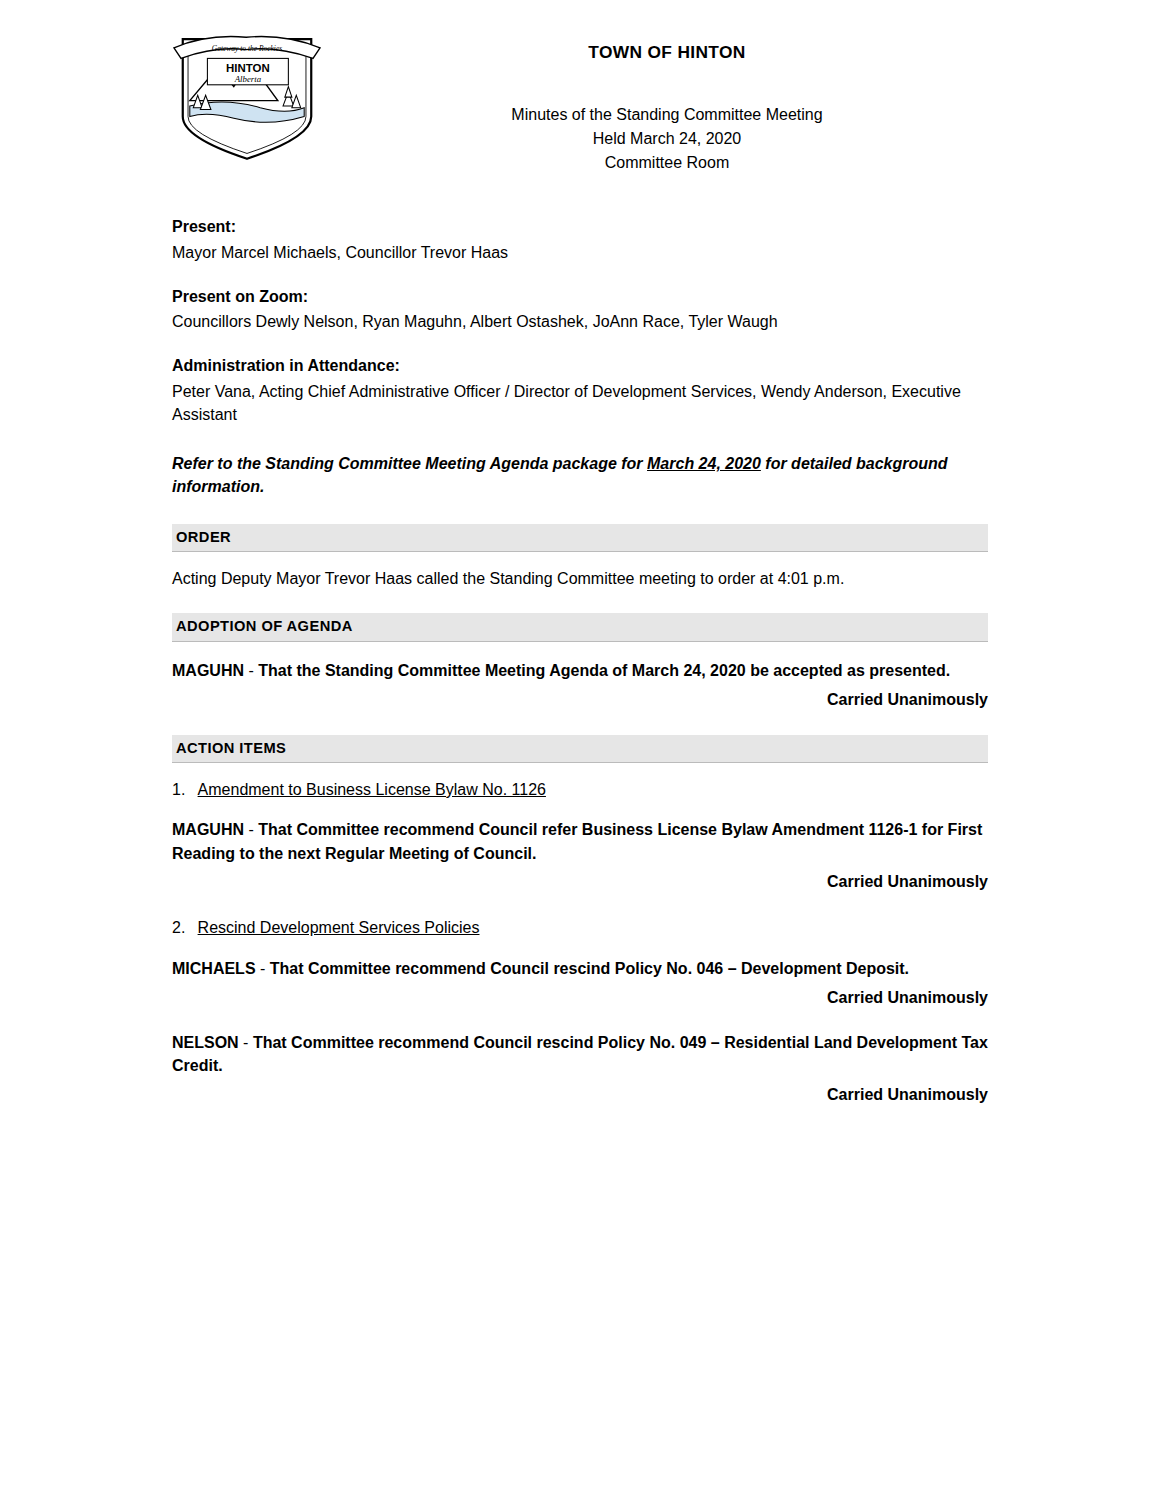Gateway to the Rockies HINTON Alberta
TOWN OF HINTON
Minutes of the Standing Committee Meeting
Held March 24, 2020
Committee Room
Present:
Mayor Marcel Michaels, Councillor Trevor Haas
Present on Zoom:
Councillors Dewly Nelson, Ryan Maguhn, Albert Ostashek, JoAnn Race, Tyler Waugh
Administration in Attendance:
Peter Vana, Acting Chief Administrative Officer / Director of Development Services, Wendy Anderson, Executive Assistant
Refer to the Standing Committee Meeting Agenda package for March 24, 2020 for detailed background information.
ORDER
Acting Deputy Mayor Trevor Haas called the Standing Committee meeting to order at 4:01 p.m.
ADOPTION OF AGENDA
MAGUHN - That the Standing Committee Meeting Agenda of March 24, 2020 be accepted as presented.
Carried Unanimously
ACTION ITEMS
Amendment to Business License Bylaw No. 1126
MAGUHN - That Committee recommend Council refer Business License Bylaw Amendment 1126-1 for First Reading to the next Regular Meeting of Council.
Carried Unanimously
Rescind Development Services Policies
MICHAELS - That Committee recommend Council rescind Policy No. 046 – Development Deposit.
Carried Unanimously
NELSON - That Committee recommend Council rescind Policy No. 049 – Residential Land Development Tax Credit.
Carried Unanimously